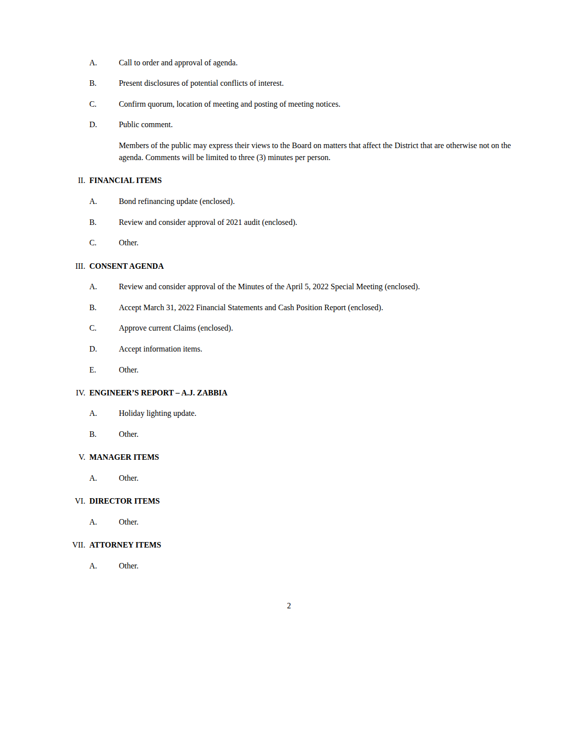A. Call to order and approval of agenda.
B. Present disclosures of potential conflicts of interest.
C. Confirm quorum, location of meeting and posting of meeting notices.
D.
Public comment.
Members of the public may express their views to the Board on matters that affect the District that are otherwise not on the agenda. Comments will be limited to three (3) minutes per person.
II.
Financial Items
A. Bond refinancing update (enclosed).
B. Review and consider approval of 2021 audit (enclosed).
C. Other.
III.
Consent Agenda
A. Review and consider approval of the Minutes of the April 5, 2022 Special Meeting (enclosed).
B. Accept March 31, 2022 Financial Statements and Cash Position Report (enclosed).
C. Approve current Claims (enclosed).
D. Accept information items.
E. Other.
IV.
Engineer’s Report – A.J. Zabbia
A. Holiday lighting update.
B. Other.
V.
Manager Items
A. Other.
VI.
Director Items
A. Other.
VII.
Attorney Items
A. Other.
2